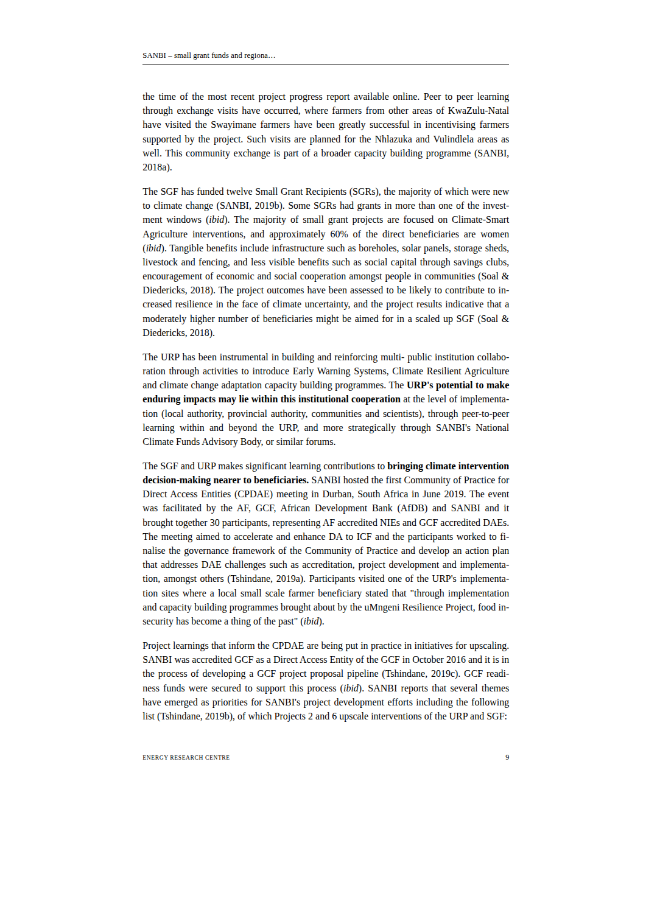SANBI – small grant funds and regiona…
the time of the most recent project progress report available online. Peer to peer learning through exchange visits have occurred, where farmers from other areas of KwaZulu-Natal have visited the Swayimane farmers have been greatly successful in incentivising farmers supported by the project. Such visits are planned for the Nhlazuka and Vulindlela areas as well. This community exchange is part of a broader capacity building programme (SANBI, 2018a).
The SGF has funded twelve Small Grant Recipients (SGRs), the majority of which were new to climate change (SANBI, 2019b). Some SGRs had grants in more than one of the investment windows (ibid). The majority of small grant projects are focused on Climate-Smart Agriculture interventions, and approximately 60% of the direct beneficiaries are women (ibid). Tangible benefits include infrastructure such as boreholes, solar panels, storage sheds, livestock and fencing, and less visible benefits such as social capital through savings clubs, encouragement of economic and social cooperation amongst people in communities (Soal & Diedericks, 2018). The project outcomes have been assessed to be likely to contribute to increased resilience in the face of climate uncertainty, and the project results indicative that a moderately higher number of beneficiaries might be aimed for in a scaled up SGF (Soal & Diedericks, 2018).
The URP has been instrumental in building and reinforcing multi- public institution collaboration through activities to introduce Early Warning Systems, Climate Resilient Agriculture and climate change adaptation capacity building programmes. The URP's potential to make enduring impacts may lie within this institutional cooperation at the level of implementation (local authority, provincial authority, communities and scientists), through peer-to-peer learning within and beyond the URP, and more strategically through SANBI's National Climate Funds Advisory Body, or similar forums.
The SGF and URP makes significant learning contributions to bringing climate intervention decision-making nearer to beneficiaries. SANBI hosted the first Community of Practice for Direct Access Entities (CPDAE) meeting in Durban, South Africa in June 2019. The event was facilitated by the AF, GCF, African Development Bank (AfDB) and SANBI and it brought together 30 participants, representing AF accredited NIEs and GCF accredited DAEs. The meeting aimed to accelerate and enhance DA to ICF and the participants worked to finalise the governance framework of the Community of Practice and develop an action plan that addresses DAE challenges such as accreditation, project development and implementation, amongst others (Tshindane, 2019a). Participants visited one of the URP's implementation sites where a local small scale farmer beneficiary stated that "through implementation and capacity building programmes brought about by the uMngeni Resilience Project, food insecurity has become a thing of the past" (ibid).
Project learnings that inform the CPDAE are being put in practice in initiatives for upscaling. SANBI was accredited GCF as a Direct Access Entity of the GCF in October 2016 and it is in the process of developing a GCF project proposal pipeline (Tshindane, 2019c). GCF readiness funds were secured to support this process (ibid). SANBI reports that several themes have emerged as priorities for SANBI's project development efforts including the following list (Tshindane, 2019b), of which Projects 2 and 6 upscale interventions of the URP and SGF:
ENERGY RESEARCH CENTRE 9